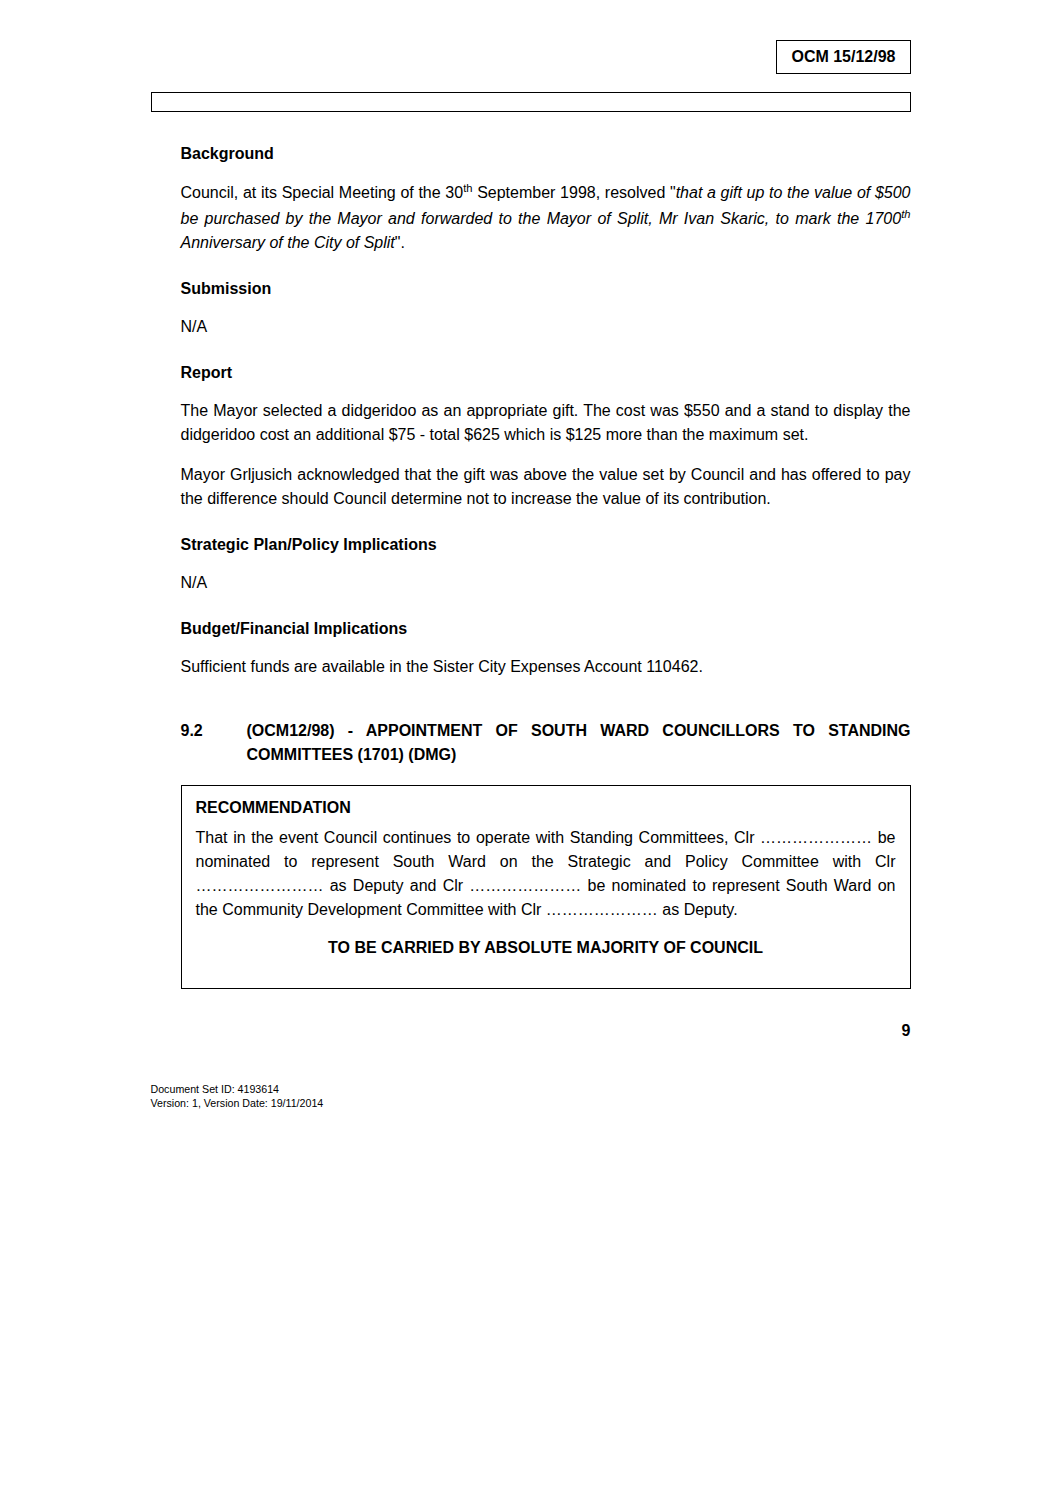OCM 15/12/98
Background
Council, at its Special Meeting of the 30th September 1998, resolved "that a gift up to the value of $500 be purchased by the Mayor and forwarded to the Mayor of Split, Mr Ivan Skaric, to mark the 1700th Anniversary of the City of Split".
Submission
N/A
Report
The Mayor selected a didgeridoo as an appropriate gift. The cost was $550 and a stand to display the didgeridoo cost an additional $75 - total $625 which is $125 more than the maximum set.
Mayor Grljusich acknowledged that the gift was above the value set by Council and has offered to pay the difference should Council determine not to increase the value of its contribution.
Strategic Plan/Policy Implications
N/A
Budget/Financial Implications
Sufficient funds are available in the Sister City Expenses Account 110462.
9.2
(OCM12/98) - APPOINTMENT OF SOUTH WARD COUNCILLORS TO STANDING COMMITTEES (1701) (DMG)
RECOMMENDATION
That in the event Council continues to operate with Standing Committees, Clr ………………… be nominated to represent South Ward on the Strategic and Policy Committee with Clr …………………… as Deputy and Clr ………………… be nominated to represent South Ward on the Community Development Committee with Clr ………………… as Deputy.
TO BE CARRIED BY ABSOLUTE MAJORITY OF COUNCIL
9
Document Set ID: 4193614
Version: 1, Version Date: 19/11/2014